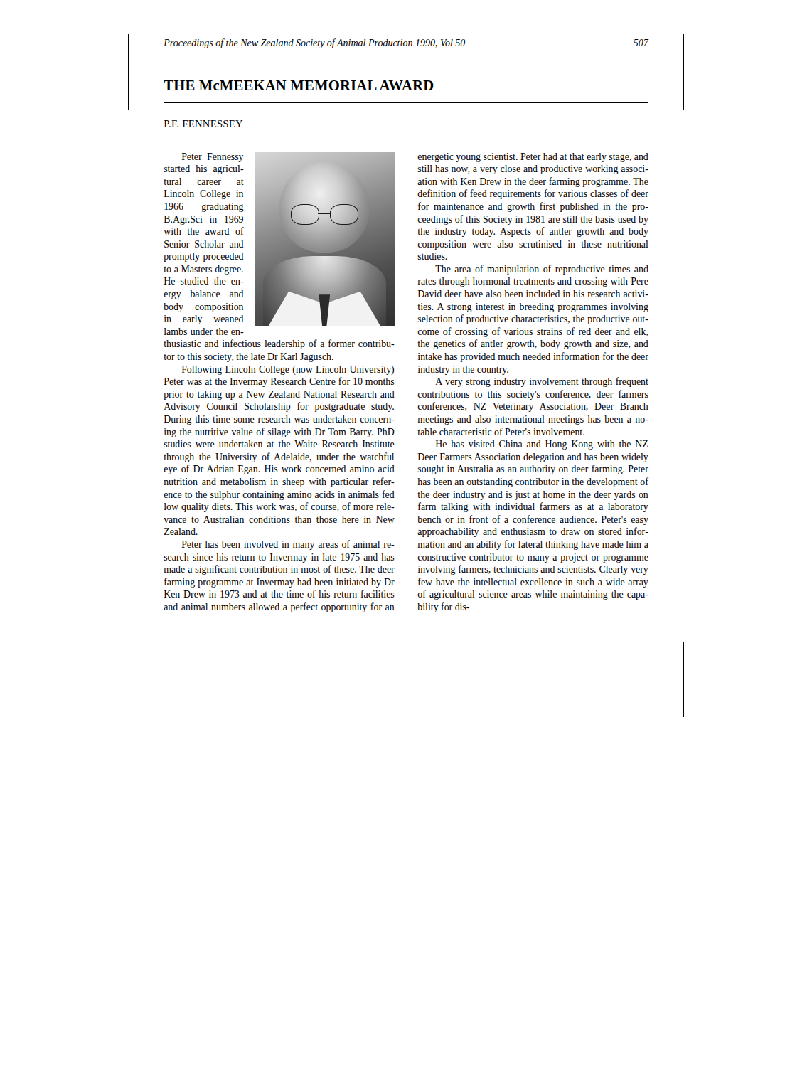Proceedings of the New Zealand Society of Animal Production 1990, Vol 50 507
THE McMEEKAN MEMORIAL AWARD
P.F. FENNESSEY
Peter Fennessy started his agricultural career at Lincoln College in 1966 graduating B.Agr.Sci in 1969 with the award of Senior Scholar and promptly proceeded to a Masters degree. He studied the energy balance and body composition in early weaned lambs under the enthusiastic and infectious leadership of a former contributor to this society, the late Dr Karl Jagusch.
Following Lincoln College (now Lincoln University) Peter was at the Invermay Research Centre for 10 months prior to taking up a New Zealand National Research and Advisory Council Scholarship for postgraduate study. During this time some research was undertaken concerning the nutritive value of silage with Dr Tom Barry. PhD studies were undertaken at the Waite Research Institute through the University of Adelaide, under the watchful eye of Dr Adrian Egan. His work concerned amino acid nutrition and metabolism in sheep with particular reference to the sulphur containing amino acids in animals fed low quality diets. This work was, of course, of more relevance to Australian conditions than those here in New Zealand.
Peter has been involved in many areas of animal research since his return to Invermay in late 1975 and has made a significant contribution in most of these. The deer farming programme at Invermay had been initiated by Dr Ken Drew in 1973 and at the time of his return facilities and animal numbers allowed a perfect opportunity for an energetic young scientist. Peter had at that early stage, and still has now, a very close and productive working association with Ken Drew in the deer farming programme. The definition of feed requirements for various classes of deer for maintenance and growth first published in the proceedings of this Society in 1981 are still the basis used by the industry today. Aspects of antler growth and body composition were also scrutinised in these nutritional studies.
The area of manipulation of reproductive times and rates through hormonal treatments and crossing with Pere David deer have also been included in his research activities. A strong interest in breeding programmes involving selection of productive characteristics, the productive outcome of crossing of various strains of red deer and elk, the genetics of antler growth, body growth and size, and intake has provided much needed information for the deer industry in the country.
A very strong industry involvement through frequent contributions to this society's conference, deer farmers conferences, NZ Veterinary Association, Deer Branch meetings and also international meetings has been a notable characteristic of Peter's involvement.
He has visited China and Hong Kong with the NZ Deer Farmers Association delegation and has been widely sought in Australia as an authority on deer farming. Peter has been an outstanding contributor in the development of the deer industry and is just at home in the deer yards on farm talking with individual farmers as at a laboratory bench or in front of a conference audience. Peter's easy approachability and enthusiasm to draw on stored information and an ability for lateral thinking have made him a constructive contributor to many a project or programme involving farmers, technicians and scientists. Clearly very few have the intellectual excellence in such a wide array of agricultural science areas while maintaining the capability for dis-